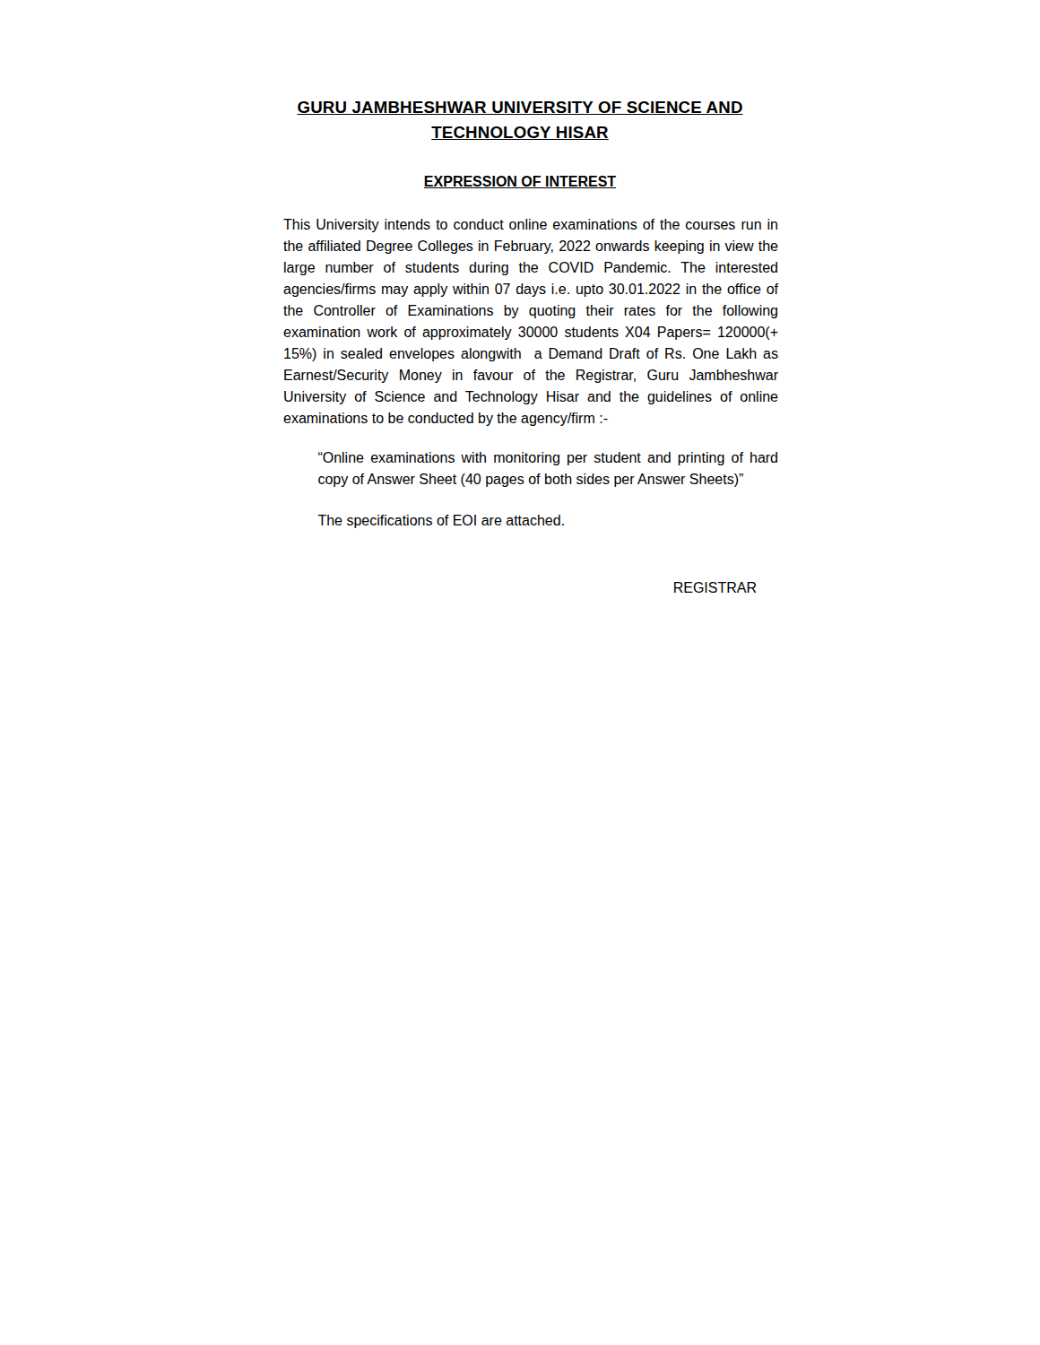GURU JAMBHESHWAR UNIVERSITY OF SCIENCE AND TECHNOLOGY HISAR
EXPRESSION OF INTEREST
This University intends to conduct online examinations of the courses run in the affiliated Degree Colleges in February, 2022 onwards keeping in view the large number of students during the COVID Pandemic. The interested agencies/firms may apply within 07 days i.e. upto 30.01.2022 in the office of the Controller of Examinations by quoting their rates for the following examination work of approximately 30000 students X04 Papers= 120000(+ 15%) in sealed envelopes alongwith a Demand Draft of Rs. One Lakh as Earnest/Security Money in favour of the Registrar, Guru Jambheshwar University of Science and Technology Hisar and the guidelines of online examinations to be conducted by the agency/firm :-
“Online examinations with monitoring per student and printing of hard copy of Answer Sheet (40 pages of both sides per Answer Sheets)”
The specifications of EOI are attached.
REGISTRAR